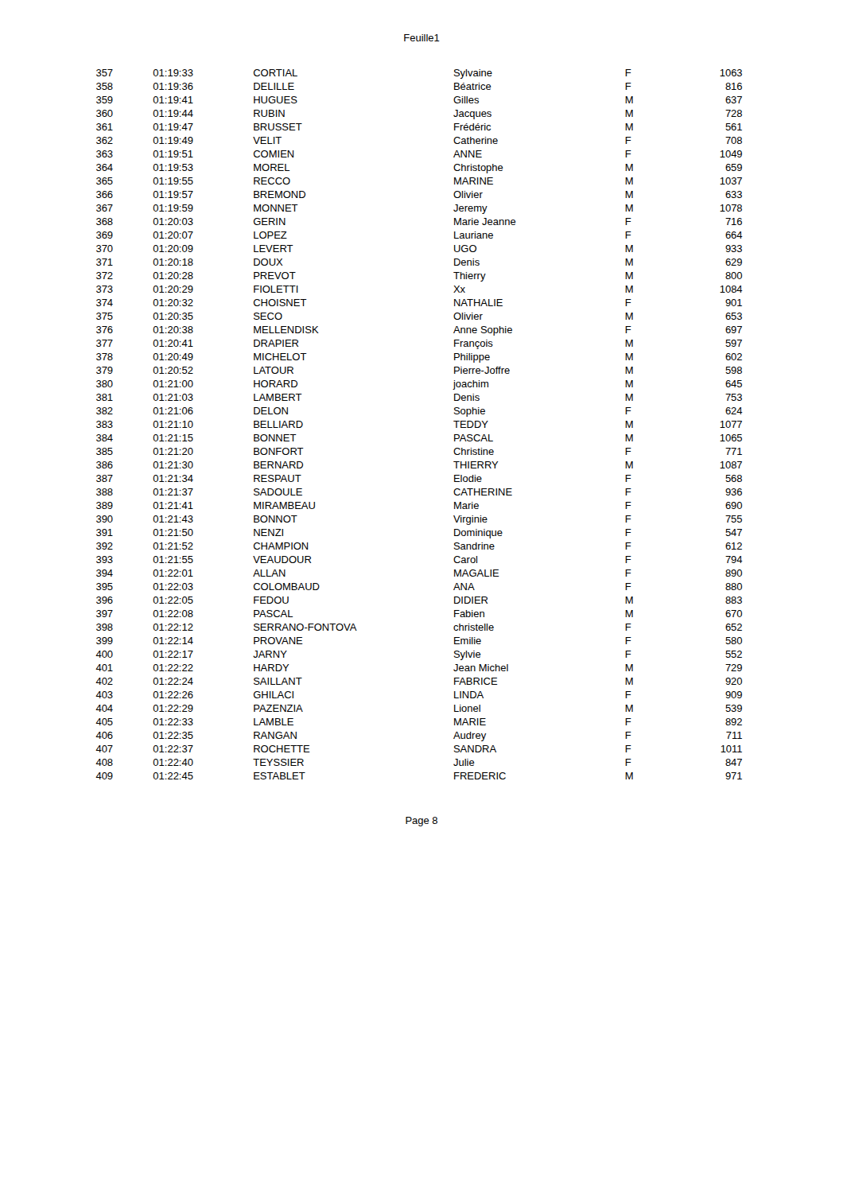Feuille1
| 357 | 01:19:33 | CORTIAL | Sylvaine | F | 1063 |
| 358 | 01:19:36 | DELILLE | Béatrice | F | 816 |
| 359 | 01:19:41 | HUGUES | Gilles | M | 637 |
| 360 | 01:19:44 | RUBIN | Jacques | M | 728 |
| 361 | 01:19:47 | BRUSSET | Frédéric | M | 561 |
| 362 | 01:19:49 | VELIT | Catherine | F | 708 |
| 363 | 01:19:51 | COMIEN | ANNE | F | 1049 |
| 364 | 01:19:53 | MOREL | Christophe | M | 659 |
| 365 | 01:19:55 | RECCO | MARINE | M | 1037 |
| 366 | 01:19:57 | BREMOND | Olivier | M | 633 |
| 367 | 01:19:59 | MONNET | Jeremy | M | 1078 |
| 368 | 01:20:03 | GERIN | Marie Jeanne | F | 716 |
| 369 | 01:20:07 | LOPEZ | Lauriane | F | 664 |
| 370 | 01:20:09 | LEVERT | UGO | M | 933 |
| 371 | 01:20:18 | DOUX | Denis | M | 629 |
| 372 | 01:20:28 | PREVOT | Thierry | M | 800 |
| 373 | 01:20:29 | FIOLETTI | Xx | M | 1084 |
| 374 | 01:20:32 | CHOISNET | NATHALIE | F | 901 |
| 375 | 01:20:35 | SECO | Olivier | M | 653 |
| 376 | 01:20:38 | MELLENDISK | Anne Sophie | F | 697 |
| 377 | 01:20:41 | DRAPIER | François | M | 597 |
| 378 | 01:20:49 | MICHELOT | Philippe | M | 602 |
| 379 | 01:20:52 | LATOUR | Pierre-Joffre | M | 598 |
| 380 | 01:21:00 | HORARD | joachim | M | 645 |
| 381 | 01:21:03 | LAMBERT | Denis | M | 753 |
| 382 | 01:21:06 | DELON | Sophie | F | 624 |
| 383 | 01:21:10 | BELLIARD | TEDDY | M | 1077 |
| 384 | 01:21:15 | BONNET | PASCAL | M | 1065 |
| 385 | 01:21:20 | BONFORT | Christine | F | 771 |
| 386 | 01:21:30 | BERNARD | THIERRY | M | 1087 |
| 387 | 01:21:34 | RESPAUT | Elodie | F | 568 |
| 388 | 01:21:37 | SADOULE | CATHERINE | F | 936 |
| 389 | 01:21:41 | MIRAMBEAU | Marie | F | 690 |
| 390 | 01:21:43 | BONNOT | Virginie | F | 755 |
| 391 | 01:21:50 | NENZI | Dominique | F | 547 |
| 392 | 01:21:52 | CHAMPION | Sandrine | F | 612 |
| 393 | 01:21:55 | VEAUDOUR | Carol | F | 794 |
| 394 | 01:22:01 | ALLAN | MAGALIE | F | 890 |
| 395 | 01:22:03 | COLOMBAUD | ANA | F | 880 |
| 396 | 01:22:05 | FEDOU | DIDIER | M | 883 |
| 397 | 01:22:08 | PASCAL | Fabien | M | 670 |
| 398 | 01:22:12 | SERRANO-FONTOVA | christelle | F | 652 |
| 399 | 01:22:14 | PROVANE | Emilie | F | 580 |
| 400 | 01:22:17 | JARNY | Sylvie | F | 552 |
| 401 | 01:22:22 | HARDY | Jean Michel | M | 729 |
| 402 | 01:22:24 | SAILLANT | FABRICE | M | 920 |
| 403 | 01:22:26 | GHILACI | LINDA | F | 909 |
| 404 | 01:22:29 | PAZENZIA | Lionel | M | 539 |
| 405 | 01:22:33 | LAMBLE | MARIE | F | 892 |
| 406 | 01:22:35 | RANGAN | Audrey | F | 711 |
| 407 | 01:22:37 | ROCHETTE | SANDRA | F | 1011 |
| 408 | 01:22:40 | TEYSSIER | Julie | F | 847 |
| 409 | 01:22:45 | ESTABLET | FREDERIC | M | 971 |
Page 8